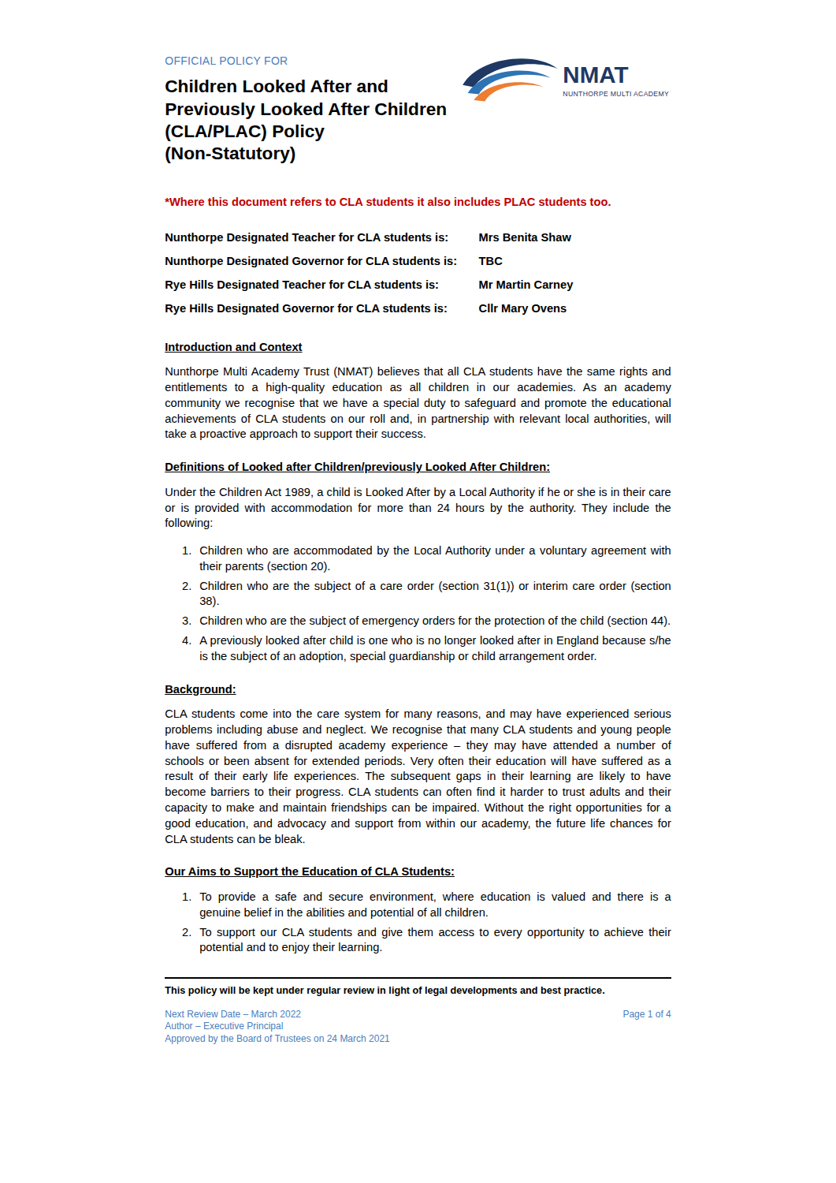OFFICIAL POLICY FOR
Children Looked After and
Previously Looked After Children
(CLA/PLAC) Policy
(Non-Statutory)
NMAT NUNTHORPE MULTI ACADEMY TRUST
*Where this document refers to CLA students it also includes PLAC students too.
| Nunthorpe Designated Teacher for CLA students is: | Mrs Benita Shaw |
| Nunthorpe Designated Governor for CLA students is: | TBC |
| Rye Hills Designated Teacher for CLA students is: | Mr Martin Carney |
| Rye Hills Designated Governor for CLA students is: | Cllr Mary Ovens |
Introduction and Context
Nunthorpe Multi Academy Trust (NMAT) believes that all CLA students have the same rights and entitlements to a high-quality education as all children in our academies. As an academy community we recognise that we have a special duty to safeguard and promote the educational achievements of CLA students on our roll and, in partnership with relevant local authorities, will take a proactive approach to support their success.
Definitions of Looked after Children/previously Looked After Children:
Under the Children Act 1989, a child is Looked After by a Local Authority if he or she is in their care or is provided with accommodation for more than 24 hours by the authority. They include the following:
Children who are accommodated by the Local Authority under a voluntary agreement with their parents (section 20).
Children who are the subject of a care order (section 31(1)) or interim care order (section 38).
Children who are the subject of emergency orders for the protection of the child (section 44).
A previously looked after child is one who is no longer looked after in England because s/he is the subject of an adoption, special guardianship or child arrangement order.
Background:
CLA students come into the care system for many reasons, and may have experienced serious problems including abuse and neglect. We recognise that many CLA students and young people have suffered from a disrupted academy experience – they may have attended a number of schools or been absent for extended periods. Very often their education will have suffered as a result of their early life experiences. The subsequent gaps in their learning are likely to have become barriers to their progress. CLA students can often find it harder to trust adults and their capacity to make and maintain friendships can be impaired. Without the right opportunities for a good education, and advocacy and support from within our academy, the future life chances for CLA students can be bleak.
Our Aims to Support the Education of CLA Students:
To provide a safe and secure environment, where education is valued and there is a genuine belief in the abilities and potential of all children.
To support our CLA students and give them access to every opportunity to achieve their potential and to enjoy their learning.
This policy will be kept under regular review in light of legal developments and best practice.
Next Review Date – March 2022
Author – Executive Principal
Approved by the Board of Trustees on 24 March 2021
Page 1 of 4